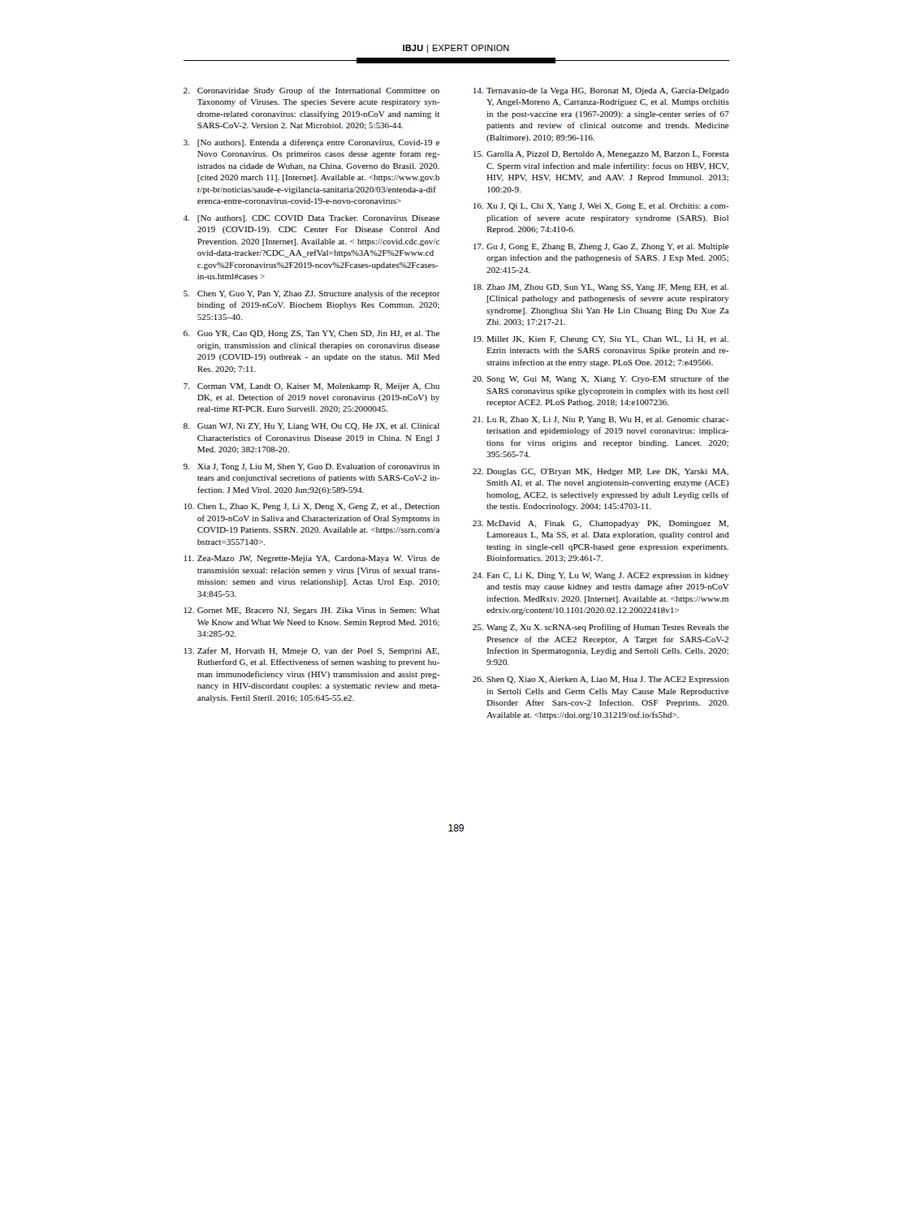IBJU|EXPERT OPINION
2. Coronaviridae Study Group of the International Committee on Taxonomy of Viruses. The species Severe acute respiratory syndrome-related coronavirus: classifying 2019-nCoV and naming it SARS-CoV-2. Version 2. Nat Microbiol. 2020; 5:536-44.
3.[No authors]. Entenda a diferença entre Coronavírus, Covid-19 e Novo Coronavírus. Os primeiros casos desse agente foram registrados na cidade de Wuhan, na China. Governo do Brasil. 2020. [cited 2020 march 11]. [Internet]. Available at. <https://www.gov.br/pt-br/noticias/saude-e-vigilancia-sanitaria/2020/03/entenda-a-diferenca-entre-coronavirus-covid-19-e-novo-coronavirus>
4.[No authors]. CDC COVID Data Tracker. Coronavirus Disease 2019 (COVID-19). CDC Center For Disease Control And Prevention. 2020 [Internet]. Available at. < https://covid.cdc.gov/covid-data-tracker/?CDC_AA_refVal=https%3A%2F%2Fwww.cdc.gov%2Fcoronavirus%2F2019-ncov%2Fcases-updates%2Fcases-in-us.html#cases >
5. Chen Y, Guo Y, Pan Y, Zhao ZJ. Structure analysis of the receptor binding of 2019-nCoV. Biochem Biophys Res Commun. 2020; 525:135–40.
6. Guo YR, Cao QD, Hong ZS, Tan YY, Chen SD, Jin HJ, et al. The origin, transmission and clinical therapies on coronavirus disease 2019 (COVID-19) outbreak - an update on the status. Mil Med Res. 2020; 7:11.
7. Corman VM, Landt O, Kaiser M, Molenkamp R, Meijer A, Chu DK, et al. Detection of 2019 novel coronavirus (2019-nCoV) by real-time RT-PCR. Euro Surveill. 2020; 25:2000045.
8. Guan WJ, Ni ZY, Hu Y, Liang WH, Ou CQ, He JX, et al. Clinical Characteristics of Coronavirus Disease 2019 in China. N Engl J Med. 2020; 382:1708-20.
9. Xia J, Tong J, Liu M, Shen Y, Guo D. Evaluation of coronavirus in tears and conjunctival secretions of patients with SARS-CoV-2 infection. J Med Virol. 2020 Jun;92(6):589-594.
10. Chen L, Zhao K, Peng J, Li X, Deng X, Geng Z, et al., Detection of 2019-nCoV in Saliva and Characterization of Oral Symptoms in COVID-19 Patients. SSRN. 2020. Available at. <https://ssrn.com/abstract=3557140>.
11. Zea-Mazo JW, Negrette-Mejía YA, Cardona-Maya W. Virus de transmisión sexual: relación semen y virus [Virus of sexual transmission: semen and virus relationship]. Actas Urol Esp. 2010; 34:845-53.
12. Gornet ME, Bracero NJ, Segars JH. Zika Virus in Semen: What We Know and What We Need to Know. Semin Reprod Med. 2016; 34:285-92.
13. Zafer M, Horvath H, Mmeje O, van der Poel S, Semprini AE, Rutherford G, et al. Effectiveness of semen washing to prevent human immunodeficiency virus (HIV) transmission and assist pregnancy in HIV-discordant couples: a systematic review and meta-analysis. Fertil Steril. 2016; 105:645-55.e2.
14. Ternavasio-de la Vega HG, Boronat M, Ojeda A, García-Delgado Y, Angel-Moreno A, Carranza-Rodríguez C, et al. Mumps orchitis in the post-vaccine era (1967-2009): a single-center series of 67 patients and review of clinical outcome and trends. Medicine (Baltimore). 2010; 89:96-116.
15. Garolla A, Pizzol D, Bertoldo A, Menegazzo M, Barzon L, Foresta C. Sperm viral infection and male infertility: focus on HBV, HCV, HIV, HPV, HSV, HCMV, and AAV. J Reprod Immunol. 2013; 100:20-9.
16. Xu J, Qi L, Chi X, Yang J, Wei X, Gong E, et al. Orchitis: a complication of severe acute respiratory syndrome (SARS). Biol Reprod. 2006; 74:410-6.
17. Gu J, Gong E, Zhang B, Zheng J, Gao Z, Zhong Y, et al. Multiple organ infection and the pathogenesis of SARS. J Exp Med. 2005; 202:415-24.
18. Zhao JM, Zhou GD, Sun YL, Wang SS, Yang JF, Meng EH, et al. [Clinical pathology and pathogenesis of severe acute respiratory syndrome]. Zhonghua Shi Yan He Lin Chuang Bing Du Xue Za Zhi. 2003; 17:217-21.
19. Millet JK, Kien F, Cheung CY, Siu YL, Chan WL, Li H, et al. Ezrin interacts with the SARS coronavirus Spike protein and restrains infection at the entry stage. PLoS One. 2012; 7:e49566.
20. Song W, Gui M, Wang X, Xiang Y. Cryo-EM structure of the SARS coronavirus spike glycoprotein in complex with its host cell receptor ACE2. PLoS Pathog. 2018; 14:e1007236.
21. Lu R, Zhao X, Li J, Niu P, Yang B, Wu H, et al. Genomic characterisation and epidemiology of 2019 novel coronavirus: implications for virus origins and receptor binding. Lancet. 2020; 395:565-74.
22. Douglas GC, O'Bryan MK, Hedger MP, Lee DK, Yarski MA, Smith AI, et al. The novel angiotensin-converting enzyme (ACE) homolog, ACE2, is selectively expressed by adult Leydig cells of the testis. Endocrinology. 2004; 145:4703-11.
23. McDavid A, Finak G, Chattopadyay PK, Dominguez M, Lamoreaux L, Ma SS, et al. Data exploration, quality control and testing in single-cell qPCR-based gene expression experiments. Bioinformatics. 2013; 29:461-7.
24. Fan C, Li K, Ding Y, Lu W, Wang J. ACE2 expression in kidney and testis may cause kidney and testis damage after 2019-nCoV infection. MedRxiv. 2020. [Internet]. Available at. <https://www.medrxiv.org/content/10.1101/2020.02.12.20022418v1>
25. Wang Z, Xu X. scRNA-seq Profiling of Human Testes Reveals the Presence of the ACE2 Receptor, A Target for SARS-CoV-2 Infection in Spermatogonia, Leydig and Sertoli Cells. Cells. 2020; 9:920.
26. Shen Q, Xiao X, Aierken A, Liao M, Hua J. The ACE2 Expression in Sertoli Cells and Germ Cells May Cause Male Reproductive Disorder After Sars-cov-2 Infection. OSF Preprints. 2020. Available at. <https://doi.org/10.31219/osf.io/fs5hd>.
189